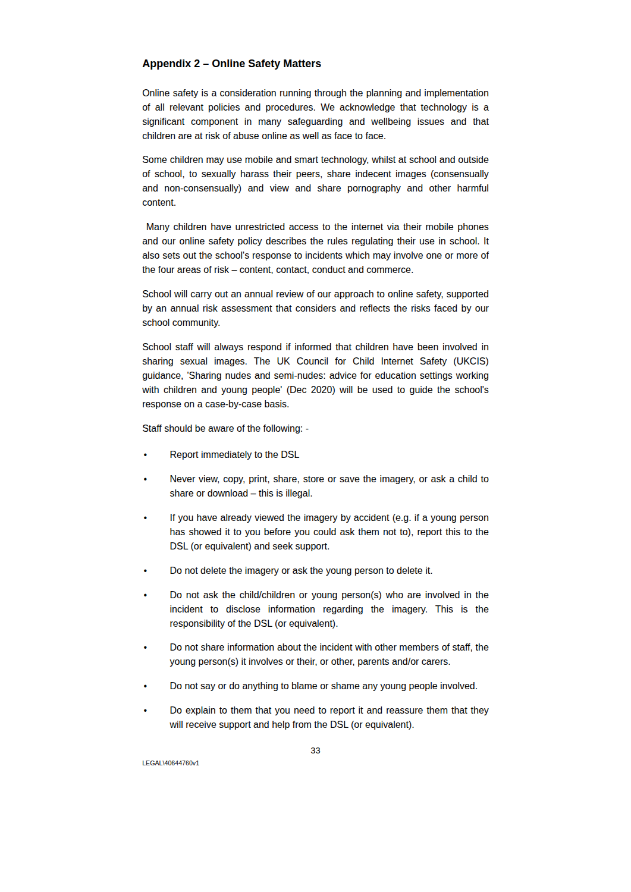Appendix 2 – Online Safety Matters
Online safety is a consideration running through the planning and implementation of all relevant policies and procedures. We acknowledge that technology is a significant component in many safeguarding and wellbeing issues and that children are at risk of abuse online as well as face to face.
Some children may use mobile and smart technology, whilst at school and outside of school, to sexually harass their peers, share indecent images (consensually and non-consensually) and view and share pornography and other harmful content.
Many children have unrestricted access to the internet via their mobile phones and our online safety policy describes the rules regulating their use in school. It also sets out the school's response to incidents which may involve one or more of the four areas of risk – content, contact, conduct and commerce.
School will carry out an annual review of our approach to online safety, supported by an annual risk assessment that considers and reflects the risks faced by our school community.
School staff will always respond if informed that children have been involved in sharing sexual images. The UK Council for Child Internet Safety (UKCIS) guidance, 'Sharing nudes and semi-nudes: advice for education settings working with children and young people' (Dec 2020) will be used to guide the school's response on a case-by-case basis.
Staff should be aware of the following: -
Report immediately to the DSL
Never view, copy, print, share, store or save the imagery, or ask a child to share or download – this is illegal.
If you have already viewed the imagery by accident (e.g. if a young person has showed it to you before you could ask them not to), report this to the DSL (or equivalent) and seek support.
Do not delete the imagery or ask the young person to delete it.
Do not ask the child/children or young person(s) who are involved in the incident to disclose information regarding the imagery. This is the responsibility of the DSL (or equivalent).
Do not share information about the incident with other members of staff, the young person(s) it involves or their, or other, parents and/or carers.
Do not say or do anything to blame or shame any young people involved.
Do explain to them that you need to report it and reassure them that they will receive support and help from the DSL (or equivalent).
33
LEGAL\40644760v1